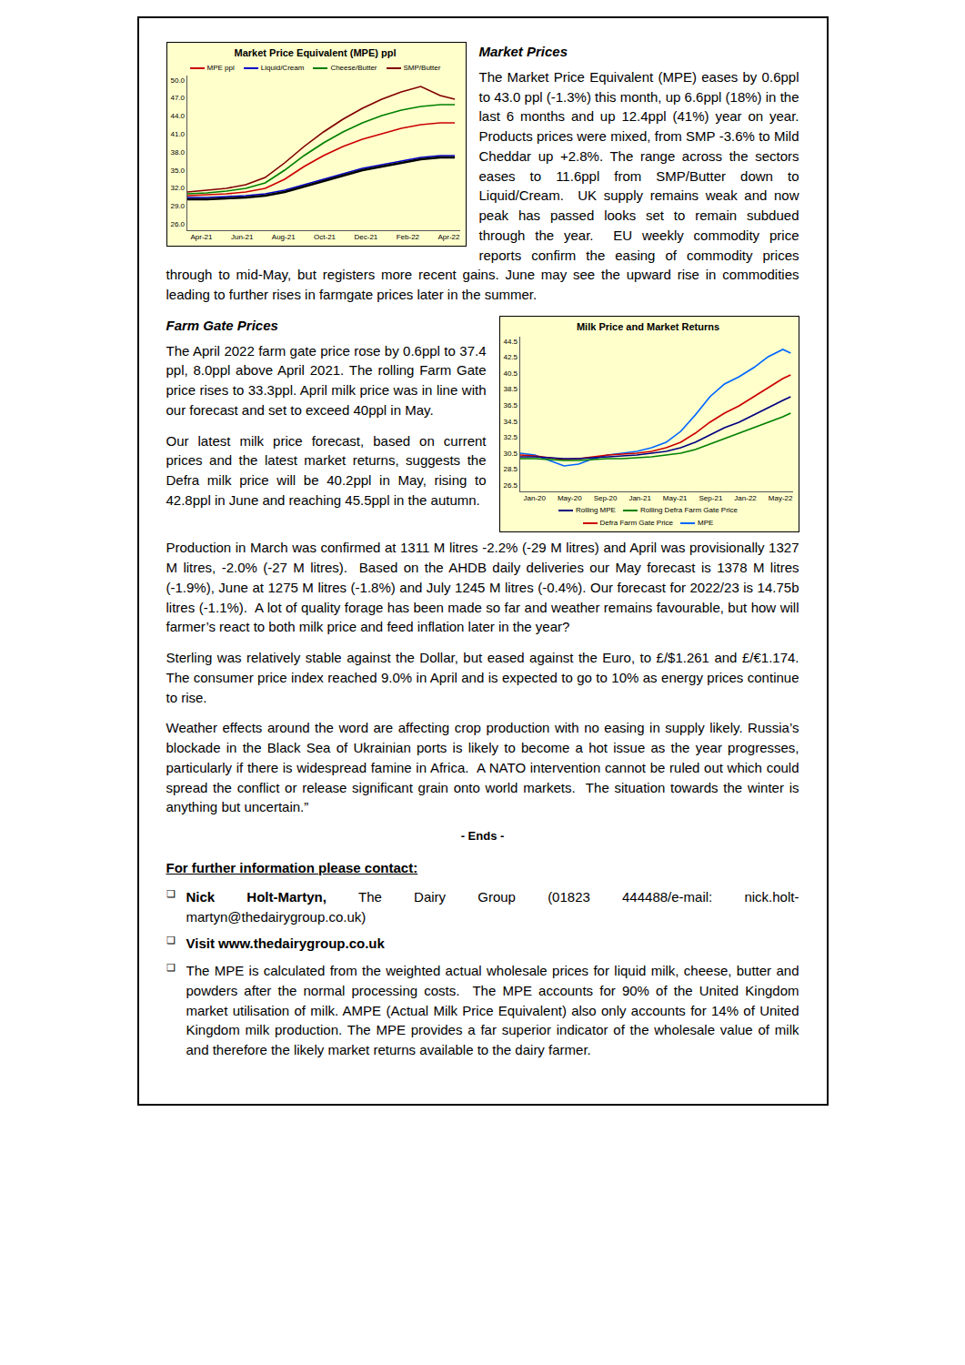Market Price Equivalent (MPE) ppl
MPE ppl Liquid/Cream Cheese/Butter SMP/Butter
50.0
47.0
44.0
41.0
38.0
35.0
32.0
29.0
26.0
Apr-21 Jun-21 Aug-21 Oct-21 Dec-21 Feb-22 Apr-22
Market Prices
The Market Price Equivalent (MPE) eases by 0.6ppl to 43.0 ppl (-1.3%) this month, up 6.6ppl (18%) in the last 6 months and up 12.4ppl (41%) year on year. Products prices were mixed, from SMP -3.6% to Mild Cheddar up +2.8%. The range across the sectors eases to 11.6ppl from SMP/Butter down to Liquid/Cream. UK supply remains weak and now peak has passed looks set to remain subdued through the year. EU weekly commodity price reports confirm the easing of commodity prices through to mid-May, but registers more recent gains. June may see the upward rise in commodities leading to further rises in farmgate prices later in the summer.
Milk Price and Market Returns
44.5
42.5
40.5
38.5
36.5
34.5
32.5
30.5
28.5
26.5
Jan-20 May-20 Sep-20 Jan-21 May-21 Sep-21 Jan-22 May-22
Rolling MPE Rolling Defra Farm Gate Price
Defra Farm Gate Price MPE
Farm Gate Prices
The April 2022 farm gate price rose by 0.6ppl to 37.4 ppl, 8.0ppl above April 2021. The rolling Farm Gate price rises to 33.3ppl. April milk price was in line with our forecast and set to exceed 40ppl in May.
Our latest milk price forecast, based on current prices and the latest market returns, suggests the Defra milk price will be 40.2ppl in May, rising to 42.8ppl in June and reaching 45.5ppl in the autumn.
Production in March was confirmed at 1311 M litres -2.2% (-29 M litres) and April was provisionally 1327 M litres, -2.0% (-27 M litres). Based on the AHDB daily deliveries our May forecast is 1378 M litres (-1.9%), June at 1275 M litres (-1.8%) and July 1245 M litres (-0.4%). Our forecast for 2022/23 is 14.75b litres (-1.1%). A lot of quality forage has been made so far and weather remains favourable, but how will farmer’s react to both milk price and feed inflation later in the year?
Sterling was relatively stable against the Dollar, but eased against the Euro, to £/$1.261 and £/€1.174. The consumer price index reached 9.0% in April and is expected to go to 10% as energy prices continue to rise.
Weather effects around the word are affecting crop production with no easing in supply likely. Russia’s blockade in the Black Sea of Ukrainian ports is likely to become a hot issue as the year progresses, particularly if there is widespread famine in Africa. A NATO intervention cannot be ruled out which could spread the conflict or release significant grain onto world markets. The situation towards the winter is anything but uncertain.”
- Ends -
For further information please contact:
Nick Holt-Martyn, The Dairy Group(01823444488/e-mail: nick.holt-
martyn@thedairygroup.co.uk)
Visit www.thedairygroup.co.uk
The MPE is calculated from the weighted actual wholesale prices for liquid milk, cheese, butter and powders after the normal processing costs. The MPE accounts for 90% of the United Kingdom market utilisation of milk. AMPE (Actual Milk Price Equivalent) also only accounts for 14% of United Kingdom milk production. The MPE provides a far superior indicator of the wholesale value of milk and therefore the likely market returns available to the dairy farmer.